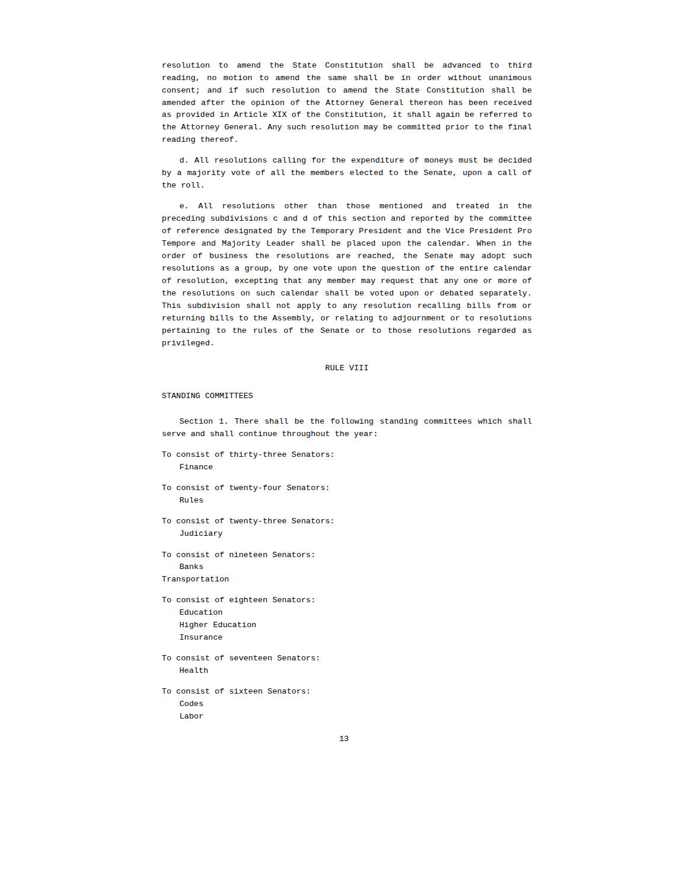resolution to amend the State Constitution shall be advanced to third reading, no motion to amend the same shall be in order without unanimous consent; and if such resolution to amend the State Constitution shall be amended after the opinion of the Attorney General thereon has been received as provided in Article XIX of the Constitution, it shall again be referred to the Attorney General. Any such resolution may be committed prior to the final reading thereof.
d. All resolutions calling for the expenditure of moneys must be decided by a majority vote of all the members elected to the Senate, upon a call of the roll.
e. All resolutions other than those mentioned and treated in the preceding subdivisions c and d of this section and reported by the committee of reference designated by the Temporary President and the Vice President Pro Tempore and Majority Leader shall be placed upon the calendar. When in the order of business the resolutions are reached, the Senate may adopt such resolutions as a group, by one vote upon the question of the entire calendar of resolution, excepting that any member may request that any one or more of the resolutions on such calendar shall be voted upon or debated separately. This subdivision shall not apply to any resolution recalling bills from or returning bills to the Assembly, or relating to adjournment or to resolutions pertaining to the rules of the Senate or to those resolutions regarded as privileged.
RULE VIII
STANDING COMMITTEES
Section 1. There shall be the following standing committees which shall serve and shall continue throughout the year:
To consist of thirty-three Senators:
Finance
To consist of twenty-four Senators:
Rules
To consist of twenty-three Senators:
Judiciary
To consist of nineteen Senators:
Banks
Transportation
To consist of eighteen Senators:
Education
Higher Education
Insurance
To consist of seventeen Senators:
Health
To consist of sixteen Senators:
Codes
Labor
13